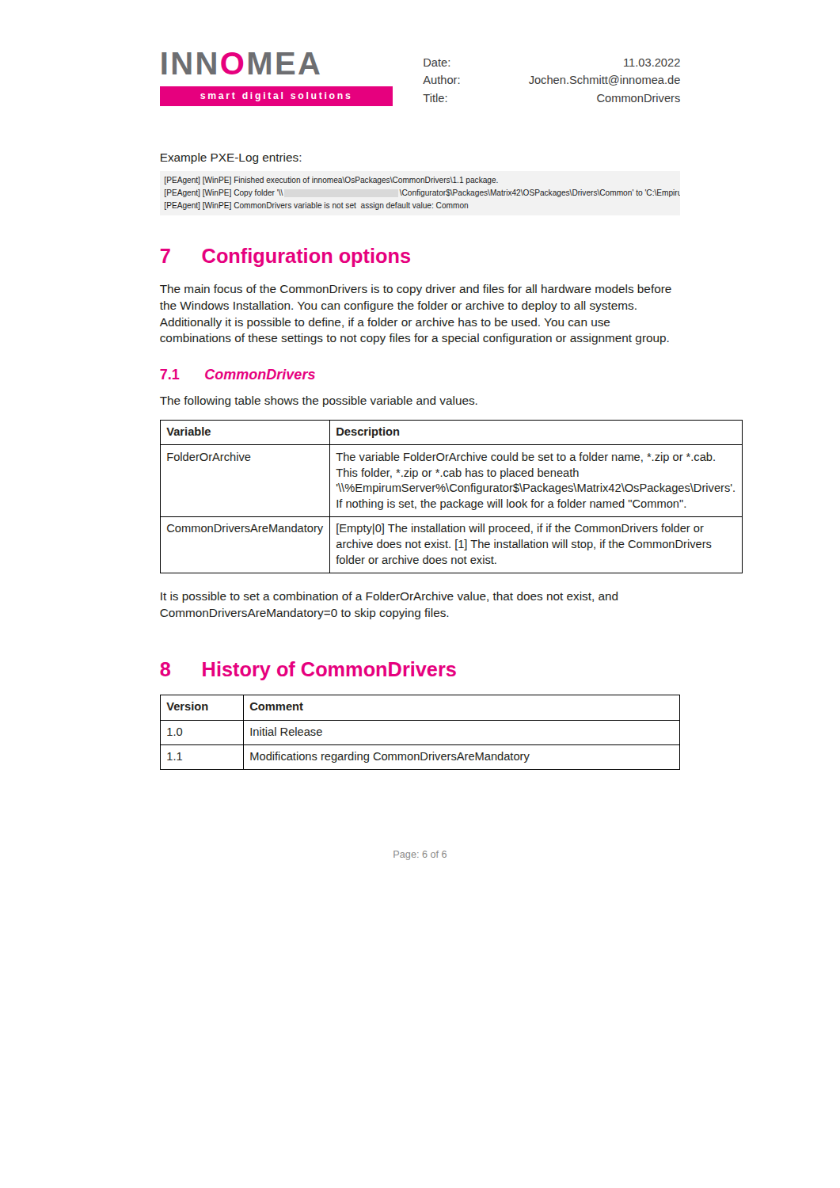INNOMEA
smart digital solutions
Date: 11.03.2022
Author: Jochen.Schmitt@innomea.de
Title: CommonDrivers
Example PXE-Log entries:
[PEAgent] [WinPE] Finished execution of innomea\OsPackages\CommonDrivers\1.1 package. [PEAgent] [WinPE] Copy folder '\\ \Configurator$\Packages\Matrix42\OSPackages\Drivers\Common' to 'C:\EmpirumAgent\Drivers\CommonDrivers' [PEAgent] [WinPE] CommonDrivers variable is not set assign default value: Common
7 Configuration options
The main focus of the CommonDrivers is to copy driver and files for all hardware models before the Windows Installation. You can configure the folder or archive to deploy to all systems. Additionally it is possible to define, if a folder or archive has to be used. You can use combinations of these settings to not copy files for a special configuration or assignment group.
7.1 CommonDrivers
The following table shows the possible variable and values.
| Variable | Description |
| --- | --- |
| FolderOrArchive | The variable FolderOrArchive could be set to a folder name, *.zip or *.cab. This folder, *.zip or *.cab has to placed beneath '\\%EmpirumServer%\Configurator$\Packages\Matrix42\OsPackages\Drivers'. If nothing is set, the package will look for a folder named "Common". |
| CommonDriversAreMandatory | [Empty/0] The installation will proceed, if if the CommonDrivers folder or archive does not exist. [1] The installation will stop, if the CommonDrivers folder or archive does not exist. |
It is possible to set a combination of a FolderOrArchive value, that does not exist, and CommonDriversAreMandatory=0 to skip copying files.
8 History of CommonDrivers
| Version | Comment |
| --- | --- |
| 1.0 | Initial Release |
| 1.1 | Modifications regarding CommonDriversAreMandatory |
Page: 6 of 6